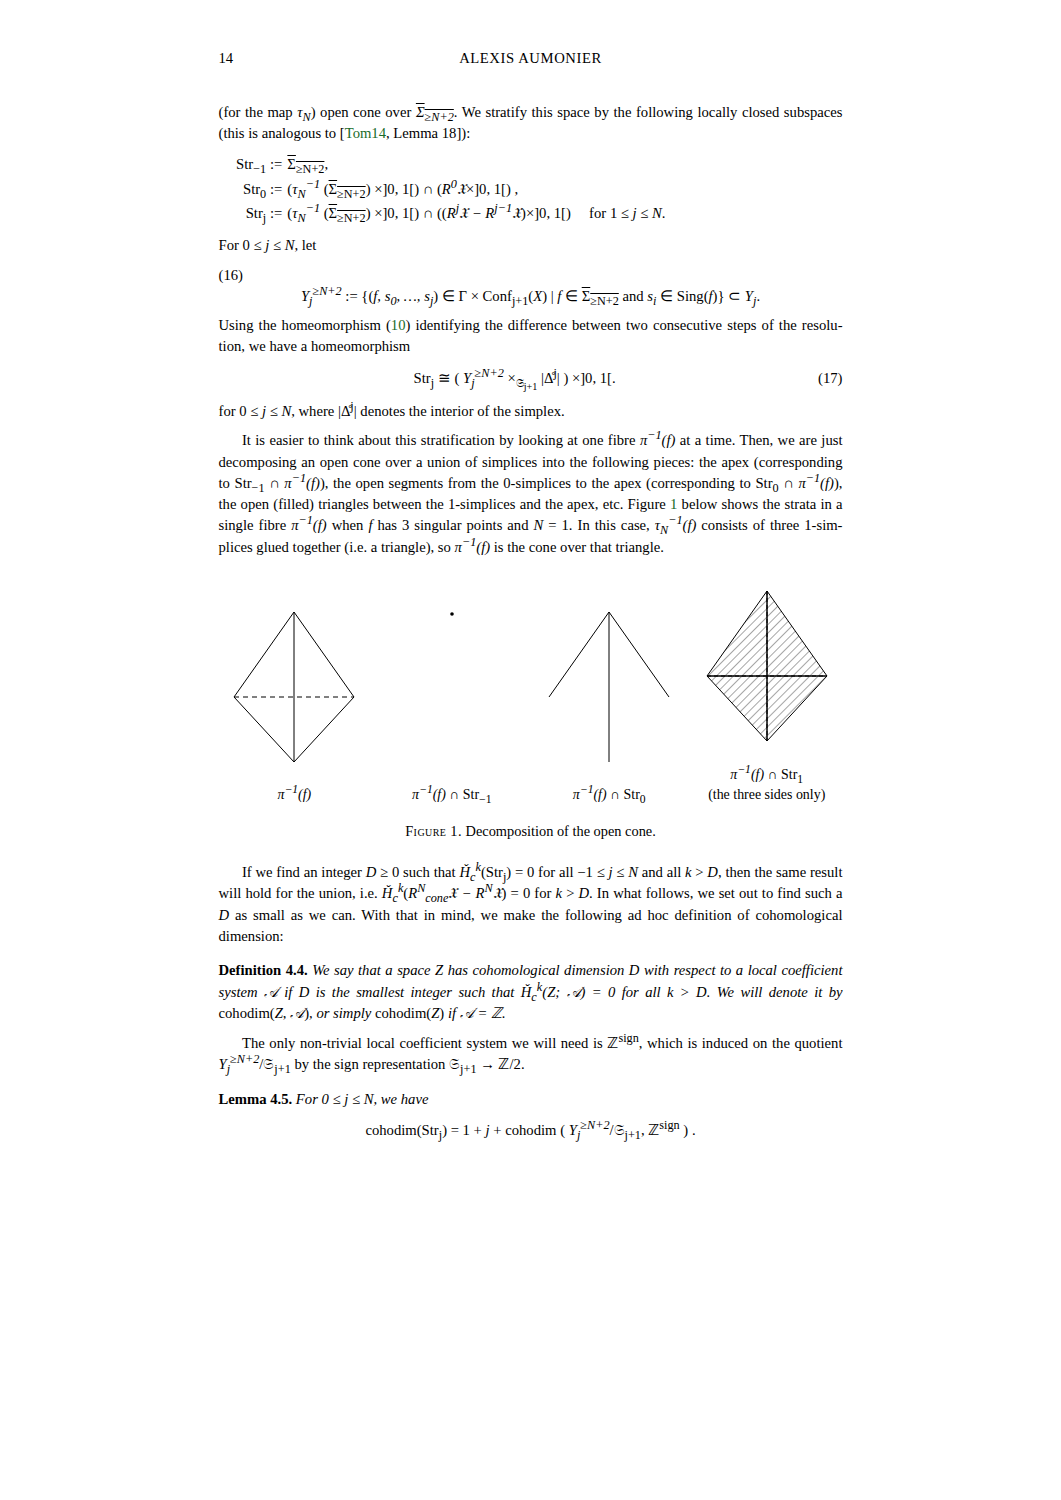14 ALEXIS AUMONIER 14
(for the map τN) open cone over Σ≥N+2. We stratify this space by the following locally closed subspaces (this is analogous to [Tom14, Lemma 18]):
Str−1 :=
Σ≥N+2,
Str0 :=
(τN−1 (Σ≥N+2) ×]0, 1[) ∩ (R0𝔛×]0, 1[) ,
Strj :=
(τN−1 (Σ≥N+2) ×]0, 1[) ∩ ((Rj𝔛 − Rj−1𝔛)×]0, 1[) for 1 ≤ j ≤ N.
For 0 ≤ j ≤ N, let
(16)
Yj≥N+2 := {(f, s0, …, sj) ∈ Γ × Confj+1(X) | f ∈ Σ≥N+2 and si ∈ Sing(f)} ⊂ Yj.
Using the homeomorphism (10) identifying the difference between two consecutive steps of the resolution, we have a homeomorphism
Strj ≅ ( Yj≥N+2 ×𝔖j+1 |Δ̊j| ) ×]0, 1[.
(17)
for 0 ≤ j ≤ N, where |Δ̊j| denotes the interior of the simplex.
It is easier to think about this stratification by looking at one fibre π−1(f) at a time. Then, we are just decomposing an open cone over a union of simplices into the following pieces: the apex (corresponding to Str−1 ∩ π−1(f)), the open segments from the 0-simplices to the apex (corresponding to Str0 ∩ π−1(f)), the open (filled) triangles between the 1-simplices and the apex, etc. Figure 1 below shows the strata in a single fibre π−1(f) when f has 3 singular points and N = 1. In this case, τN−1(f) consists of three 1-simplices glued together (i.e. a triangle), so π−1(f) is the cone over that triangle.
π−1(f)
π−1(f) ∩ Str−1
π−1(f) ∩ Str0
π−1(f) ∩ Str1
(the three sides only)
Figure 1. Decomposition of the open cone.
If we find an integer D ≥ 0 such that Ȟck(Strj) = 0 for all −1 ≤ j ≤ N and all k > D, then the same result will hold for the union, i.e. Ȟck(RNcone𝔛 − RN𝔛) = 0 for k > D. In what follows, we set out to find such a D as small as we can. With that in mind, we make the following ad hoc definition of cohomological dimension:
Definition 4.4. We say that a space Z has cohomological dimension D with respect to a local coefficient system 𝒜 if D is the smallest integer such that Ȟck(Z; 𝒜) = 0 for all k > D. We will denote it by cohodim(Z, 𝒜), or simply cohodim(Z) if 𝒜 = ℤ.
The only non-trivial local coefficient system we will need is ℤsign, which is induced on the quotient Yj≥N+2/𝔖j+1 by the sign representation 𝔖j+1 → ℤ/2.
Lemma 4.5. For 0 ≤ j ≤ N, we have
cohodim(Strj) = 1 + j + cohodim ( Yj≥N+2/𝔖j+1, ℤsign ) .